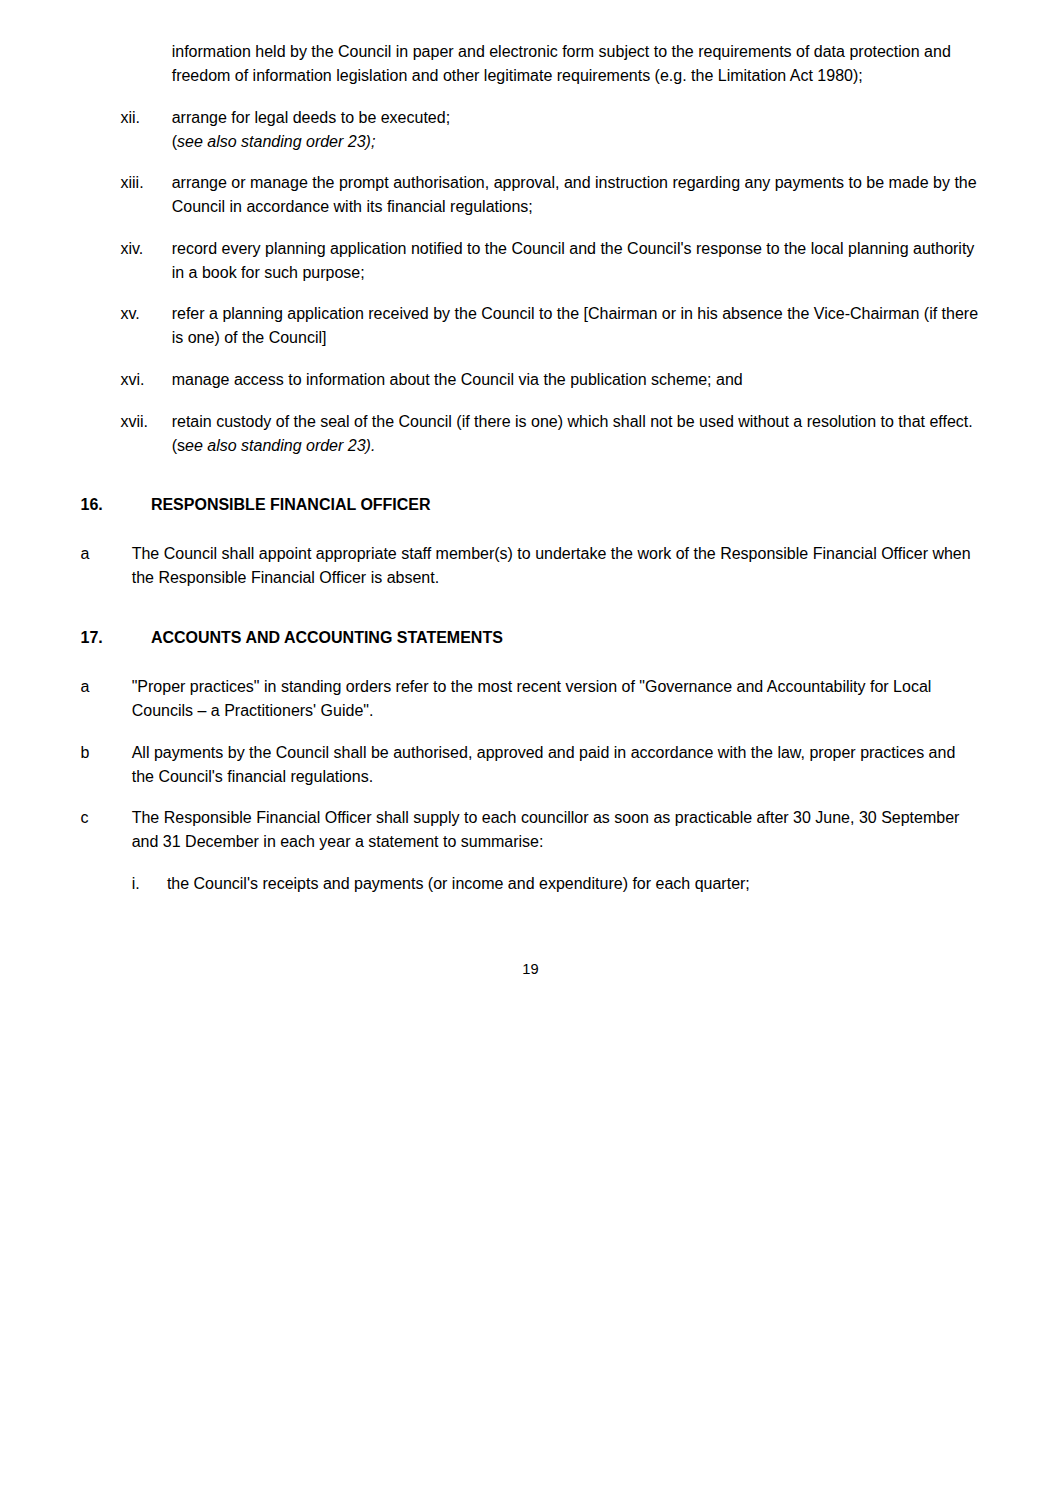information held by the Council in paper and electronic form subject to the requirements of data protection and freedom of information legislation and other legitimate requirements (e.g. the Limitation Act 1980);
xii. arrange for legal deeds to be executed;
(see also standing order 23);
xiii. arrange or manage the prompt authorisation, approval, and instruction regarding any payments to be made by the Council in accordance with its financial regulations;
xiv. record every planning application notified to the Council and the Council's response to the local planning authority in a book for such purpose;
xv. refer a planning application received by the Council to the [Chairman or in his absence the Vice-Chairman (if there is one) of the Council]
xvi. manage access to information about the Council via the publication scheme; and
xvii. retain custody of the seal of the Council (if there is one) which shall not be used without a resolution to that effect.
(see also standing order 23).
16. RESPONSIBLE FINANCIAL OFFICER
a The Council shall appoint appropriate staff member(s) to undertake the work of the Responsible Financial Officer when the Responsible Financial Officer is absent.
17. ACCOUNTS AND ACCOUNTING STATEMENTS
a "Proper practices" in standing orders refer to the most recent version of "Governance and Accountability for Local Councils – a Practitioners' Guide".
b All payments by the Council shall be authorised, approved and paid in accordance with the law, proper practices and the Council's financial regulations.
c The Responsible Financial Officer shall supply to each councillor as soon as practicable after 30 June, 30 September and 31 December in each year a statement to summarise:
i. the Council's receipts and payments (or income and expenditure) for each quarter;
19